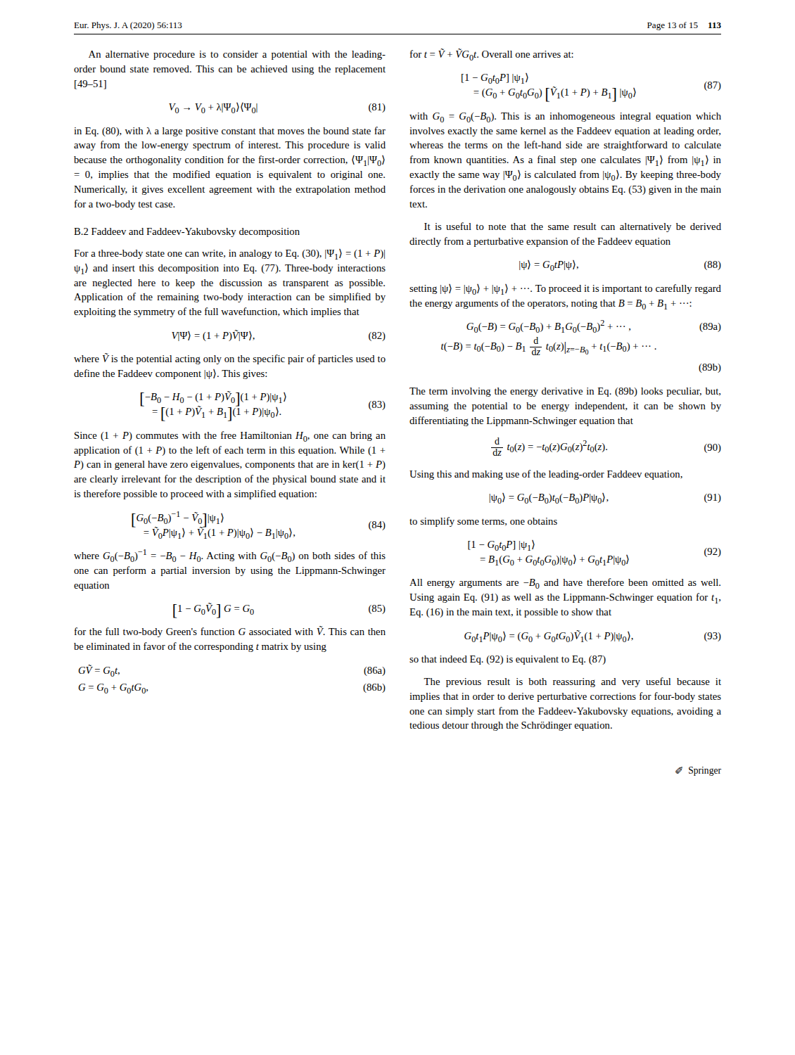Eur. Phys. J. A (2020) 56:113
Page 13 of 15113
An alternative procedure is to consider a potential with the leading-order bound state removed. This can be achieved using the replacement [49–51]
V0 → V0 + λ|Ψ0⟩⟨Ψ0|
(81)
in Eq. (80), with λ a large positive constant that moves the bound state far away from the low-energy spectrum of interest. This procedure is valid because the orthogonality condition for the first-order correction, ⟨Ψ1|Ψ0⟩ = 0, implies that the modified equation is equivalent to original one. Numerically, it gives excellent agreement with the extrapolation method for a two-body test case.
B.2 Faddeev and Faddeev-Yakubovsky decomposition
For a three-body state one can write, in analogy to Eq. (30), |Ψ1⟩ = (1 + P)|ψ1⟩ and insert this decomposition into Eq. (77). Three-body interactions are neglected here to keep the discussion as transparent as possible. Application of the remaining two-body interaction can be simplified by exploiting the symmetry of the full wavefunction, which implies that
V|Ψ⟩ = (1 + P)Ṽ|Ψ⟩,
(82)
where Ṽ is the potential acting only on the specific pair of particles used to define the Faddeev component |ψ⟩. This gives:
[−B0 − H0 − (1 + P)Ṽ0](1 + P)|ψ1⟩
= [(1 + P)Ṽ1 + B1](1 + P)|ψ0⟩.
(83)
Since (1 + P) commutes with the free Hamiltonian H0, one can bring an application of (1 + P) to the left of each term in this equation. While (1 + P) can in general have zero eigenvalues, components that are in ker(1 + P) are clearly irrelevant for the description of the physical bound state and it is therefore possible to proceed with a simplified equation:
[G0(−B0)−1 − Ṽ0]|ψ1⟩
= Ṽ0P|ψ1⟩ + Ṽ1(1 + P)|ψ0⟩ − B1|ψ0⟩,
(84)
where G0(−B0)−1 = −B0 − H0. Acting with G0(−B0) on both sides of this one can perform a partial inversion by using the Lippmann-Schwinger equation
[1 − G0Ṽ0] G = G0
(85)
for the full two-body Green's function G associated with Ṽ. This can then be eliminated in favor of the corresponding t matrix by using
GṼ = G0t,
(86a)
G = G0 + G0tG0,
(86b)
for t = Ṽ + ṼG0t. Overall one arrives at:
[1 − G0t0P] |ψ1⟩
= (G0 + G0t0G0) [Ṽ1(1 + P) + B1] |ψ0⟩
(87)
with G0 = G0(−B0). This is an inhomogeneous integral equation which involves exactly the same kernel as the Faddeev equation at leading order, whereas the terms on the left-hand side are straightforward to calculate from known quantities. As a final step one calculates |Ψ1⟩ from |ψ1⟩ in exactly the same way |Ψ0⟩ is calculated from |ψ0⟩. By keeping three-body forces in the derivation one analogously obtains Eq. (53) given in the main text.
It is useful to note that the same result can alternatively be derived directly from a perturbative expansion of the Faddeev equation
|ψ⟩ = G0tP|ψ⟩,
(88)
setting |ψ⟩ = |ψ0⟩ + |ψ1⟩ + ···. To proceed it is important to carefully regard the energy arguments of the operators, noting that B = B0 + B1 + ···:
G0(−B) = G0(−B0) + B1G0(−B0)2 + ··· ,
(89a)
t(−B) = t0(−B0) − B1 ddz t0(z)|z=−B0 + t1(−B0) + ··· .
(89b)
The term involving the energy derivative in Eq. (89b) looks peculiar, but, assuming the potential to be energy independent, it can be shown by differentiating the Lippmann-Schwinger equation that
ddz t0(z) = −t0(z)G0(z)2t0(z).
(90)
Using this and making use of the leading-order Faddeev equation,
|ψ0⟩ = G0(−B0)t0(−B0)P|ψ0⟩,
(91)
to simplify some terms, one obtains
[1 − G0t0P] |ψ1⟩
= B1(G0 + G0t0G0)|ψ0⟩ + G0t1P|ψ0⟩
(92)
All energy arguments are −B0 and have therefore been omitted as well. Using again Eq. (91) as well as the Lippmann-Schwinger equation for t1, Eq. (16) in the main text, it possible to show that
G0t1P|ψ0⟩ = (G0 + G0tG0)Ṽ1(1 + P)|ψ0⟩,
(93)
so that indeed Eq. (92) is equivalent to Eq. (87)
The previous result is both reassuring and very useful because it implies that in order to derive perturbative corrections for four-body states one can simply start from the Faddeev-Yakubovsky equations, avoiding a tedious detour through the Schrödinger equation.
✐ Springer